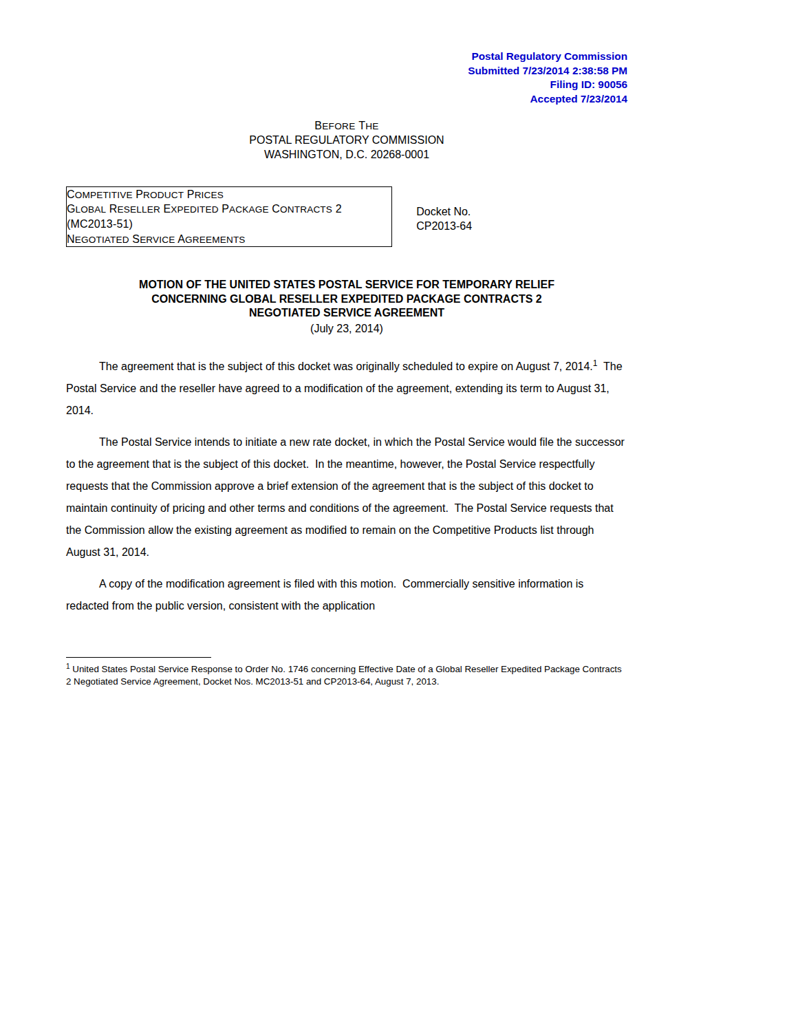Postal Regulatory Commission
Submitted 7/23/2014 2:38:58 PM
Filing ID: 90056
Accepted 7/23/2014
BEFORE THE
POSTAL REGULATORY COMMISSION
WASHINGTON, D.C. 20268-0001
| C OMPETITIVE P RODUCT P RICES G LOBAL R ESELLER E XPEDITED P ACKAGE C ONTRACTS 2 (MC2013-51) N EGOTIATED S ERVICE A GREEMENTS | Docket No. CP2013-64 |
Motion of the United States Postal Service for Temporary Relief
Concerning Global Reseller Expedited Package Contracts 2
Negotiated Service Agreement
(July 23, 2014)
The agreement that is the subject of this docket was originally scheduled to expire on August 7, 2014.1 The Postal Service and the reseller have agreed to a modification of the agreement, extending its term to August 31, 2014.
The Postal Service intends to initiate a new rate docket, in which the Postal Service would file the successor to the agreement that is the subject of this docket. In the meantime, however, the Postal Service respectfully requests that the Commission approve a brief extension of the agreement that is the subject of this docket to maintain continuity of pricing and other terms and conditions of the agreement. The Postal Service requests that the Commission allow the existing agreement as modified to remain on the Competitive Products list through August 31, 2014.
A copy of the modification agreement is filed with this motion. Commercially sensitive information is redacted from the public version, consistent with the application
1 United States Postal Service Response to Order No. 1746 concerning Effective Date of a Global Reseller Expedited Package Contracts 2 Negotiated Service Agreement, Docket Nos. MC2013-51 and CP2013-64, August 7, 2013.